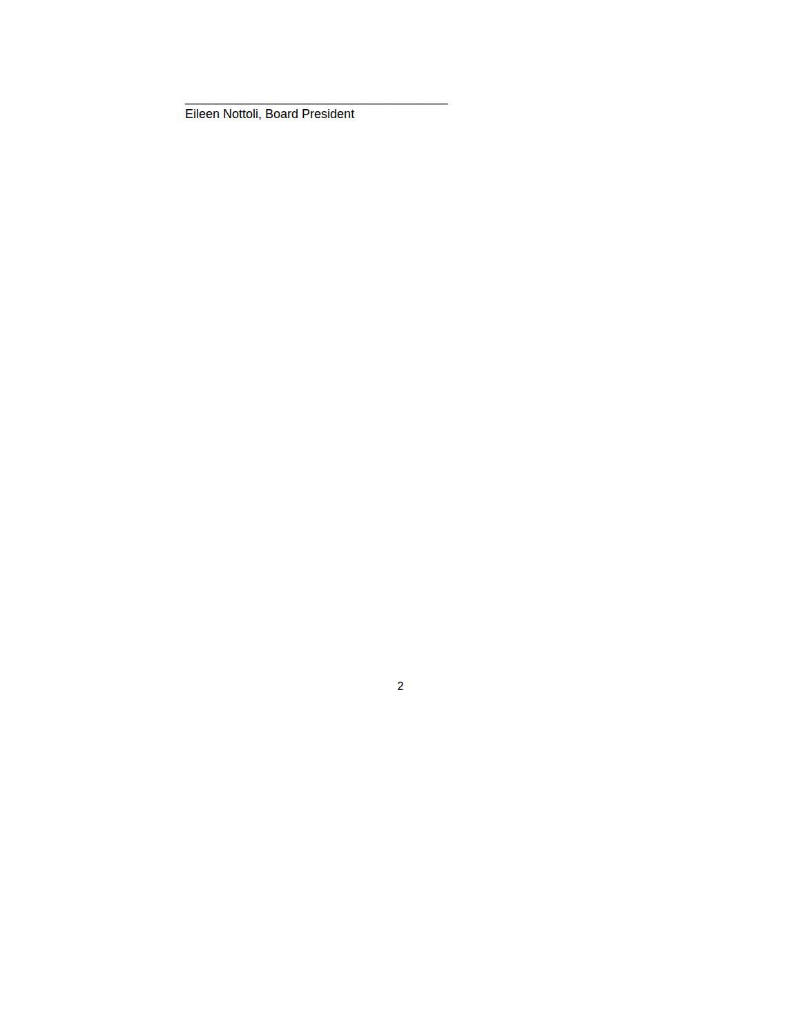______________________________________
Eileen Nottoli, Board President
2